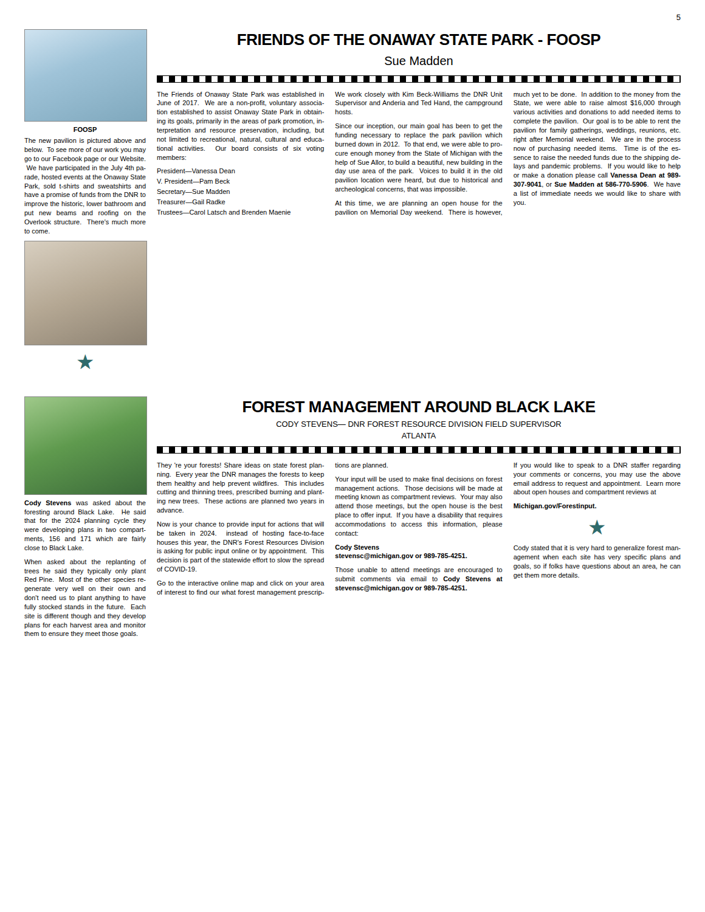5
FOOSP
The new pavilion is pictured above and below. To see more of our work you may go to our Facebook page or our Website. We have participated in the July 4th parade, hosted events at the Onaway State Park, sold t-shirts and sweatshirts and have a promise of funds from the DNR to improve the historic, lower bathroom and put new beams and roofing on the Overlook structure. There's much more to come.
★
FRIENDS OF THE ONAWAY STATE PARK - FOOSP
Sue Madden
The Friends of Onaway State Park was established in June of 2017. We are a non-profit, voluntary association established to assist Onaway State Park in obtaining its goals, primarily in the areas of park promotion, interpretation and resource preservation, including, but not limited to recreational, natural, cultural and educational activities. Our board consists of six voting members:
President—Vanessa Dean
V. President—Pam Beck
Secretary—Sue Madden
Treasurer—Gail Radke
Trustees—Carol Latsch and Brenden Maenie
We work closely with Kim Beck-Williams the DNR Unit Supervisor and Anderia and Ted Hand, the campground hosts.
Since our inception, our main goal has been to get the funding necessary to replace the park pavilion which burned down in 2012. To that end, we were able to procure enough money from the State of Michigan with the help of Sue Allor, to build a beautiful, new building in the day use area of the park. Voices to build it in the old pavilion location were heard, but due to historical and archeological concerns, that was impossible.
At this time, we are planning an open house for the pavilion on Memorial Day weekend. There is however, much yet to be done. In addition to the money from the State, we were able to raise almost $16,000 through various activities and donations to add needed items to complete the pavilion. Our goal is to be able to rent the pavilion for family gatherings, weddings, reunions, etc. right after Memorial weekend. We are in the process now of purchasing needed items. Time is of the essence to raise the needed funds due to the shipping delays and pandemic problems. If you would like to help or make a donation please call Vanessa Dean at 989-307-9041, or Sue Madden at 586-770-5906. We have a list of immediate needs we would like to share with you.
Cody Stevens was asked about the foresting around Black Lake. He said that for the 2024 planning cycle they were developing plans in two compartments, 156 and 171 which are fairly close to Black Lake.
When asked about the replanting of trees he said they typically only plant Red Pine. Most of the other species regenerate very well on their own and don't need us to plant anything to have fully stocked stands in the future. Each site is different though and they develop plans for each harvest area and monitor them to ensure they meet those goals.
FOREST MANAGEMENT AROUND BLACK LAKE
Cody Stevens— DNR Forest Resource Division Field Supervisor
Atlanta
They 're your forests! Share ideas on state forest planning. Every year the DNR manages the forests to keep them healthy and help prevent wildfires. This includes cutting and thinning trees, prescribed burning and planting new trees. These actions are planned two years in advance.
Now is your chance to provide input for actions that will be taken in 2024. instead of hosting face-to-face houses this year, the DNR's Forest Resources Division is asking for public input online or by appointment. This decision is part of the statewide effort to slow the spread of COVID-19.
Go to the interactive online map and click on your area of interest to find our what forest management prescriptions are planned.
Your input will be used to make final decisions on forest management actions. Those decisions will be made at meeting known as compartment reviews. Your may also attend those meetings, but the open house is the best place to offer input. If you have a disability that requires accommodations to access this information, please contact:
Cody Stevens
stevensc@michigan.gov or 989-785-4251.
Those unable to attend meetings are encouraged to submit comments via email to Cody Stevens at stevensc@michigan.gov or 989-785-4251.
If you would like to speak to a DNR staffer regarding your comments or concerns, you may use the above email address to request and appointment. Learn more about open houses and compartment reviews at
Michigan.gov/Forestinput.
★
Cody stated that it is very hard to generalize forest management when each site has very specific plans and goals, so if folks have questions about an area, he can get them more details.